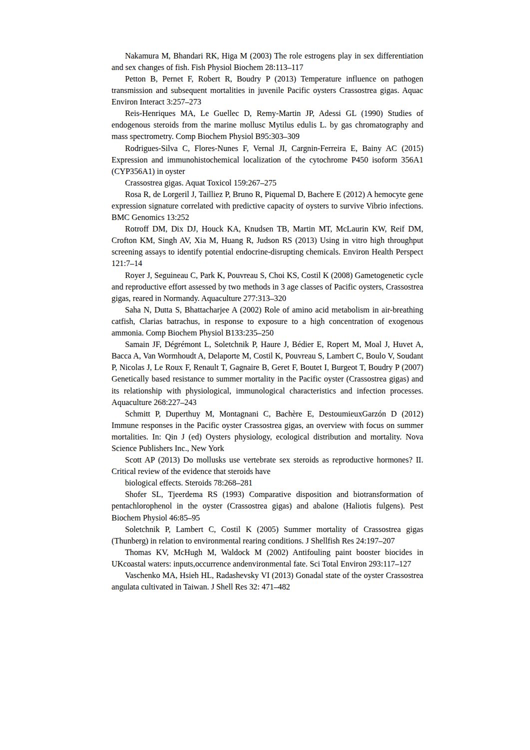Nakamura M, Bhandari RK, Higa M (2003) The role estrogens play in sex differentiation and sex changes of fish. Fish Physiol Biochem 28:113–117
Petton B, Pernet F, Robert R, Boudry P (2013) Temperature influence on pathogen transmission and subsequent mortalities in juvenile Pacific oysters Crassostrea gigas. Aquac Environ Interact 3:257–273
Reis-Henriques MA, Le Guellec D, Remy-Martin JP, Adessi GL (1990) Studies of endogenous steroids from the marine mollusc Mytilus edulis L. by gas chromatography and mass spectrometry. Comp Biochem Physiol B95:303–309
Rodrigues-Silva C, Flores-Nunes F, Vernal JI, Cargnin-Ferreira E, Bainy AC (2015) Expression and immunohistochemical localization of the cytochrome P450 isoform 356A1 (CYP356A1) in oyster
Crassostrea gigas. Aquat Toxicol 159:267–275
Rosa R, de Lorgeril J, Tailliez P, Bruno R, Piquemal D, Bachere E (2012) A hemocyte gene expression signature correlated with predictive capacity of oysters to survive Vibrio infections. BMC Genomics 13:252
Rotroff DM, Dix DJ, Houck KA, Knudsen TB, Martin MT, McLaurin KW, Reif DM, Crofton KM, Singh AV, Xia M, Huang R, Judson RS (2013) Using in vitro high throughput screening assays to identify potential endocrine-disrupting chemicals. Environ Health Perspect 121:7–14
Royer J, Seguineau C, Park K, Pouvreau S, Choi KS, Costil K (2008) Gametogenetic cycle and reproductive effort assessed by two methods in 3 age classes of Pacific oysters, Crassostrea gigas, reared in Normandy. Aquaculture 277:313–320
Saha N, Dutta S, Bhattacharjee A (2002) Role of amino acid metabolism in air-breathing catfish, Clarias batrachus, in response to exposure to a high concentration of exogenous ammonia. Comp Biochem Physiol B133:235–250
Samain JF, Dégrémont L, Soletchnik P, Haure J, Bédier E, Ropert M, Moal J, Huvet A, Bacca A, Van Wormhoudt A, Delaporte M, Costil K, Pouvreau S, Lambert C, Boulo V, Soudant P, Nicolas J, Le Roux F, Renault T, Gagnaire B, Geret F, Boutet I, Burgeot T, Boudry P (2007) Genetically based resistance to summer mortality in the Pacific oyster (Crassostrea gigas) and its relationship with physiological, immunological characteristics and infection processes. Aquaculture 268:227–243
Schmitt P, Duperthuy M, Montagnani C, Bachère E, DestoumieuxGarzón D (2012) Immune responses in the Pacific oyster Crassostrea gigas, an overview with focus on summer mortalities. In: Qin J (ed) Oysters physiology, ecological distribution and mortality. Nova Science Publishers Inc., New York
Scott AP (2013) Do mollusks use vertebrate sex steroids as reproductive hormones? II. Critical review of the evidence that steroids have
biological effects. Steroids 78:268–281
Shofer SL, Tjeerdema RS (1993) Comparative disposition and biotransformation of pentachlorophenol in the oyster (Crassostrea gigas) and abalone (Haliotis fulgens). Pest Biochem Physiol 46:85–95
Soletchnik P, Lambert C, Costil K (2005) Summer mortality of Crassostrea gigas (Thunberg) in relation to environmental rearing conditions. J Shellfish Res 24:197–207
Thomas KV, McHugh M, Waldock M (2002) Antifouling paint booster biocides in UKcoastal waters: inputs,occurrence andenvironmental fate. Sci Total Environ 293:117–127
Vaschenko MA, Hsieh HL, Radashevsky VI (2013) Gonadal state of the oyster Crassostrea angulata cultivated in Taiwan. J Shell Res 32: 471–482